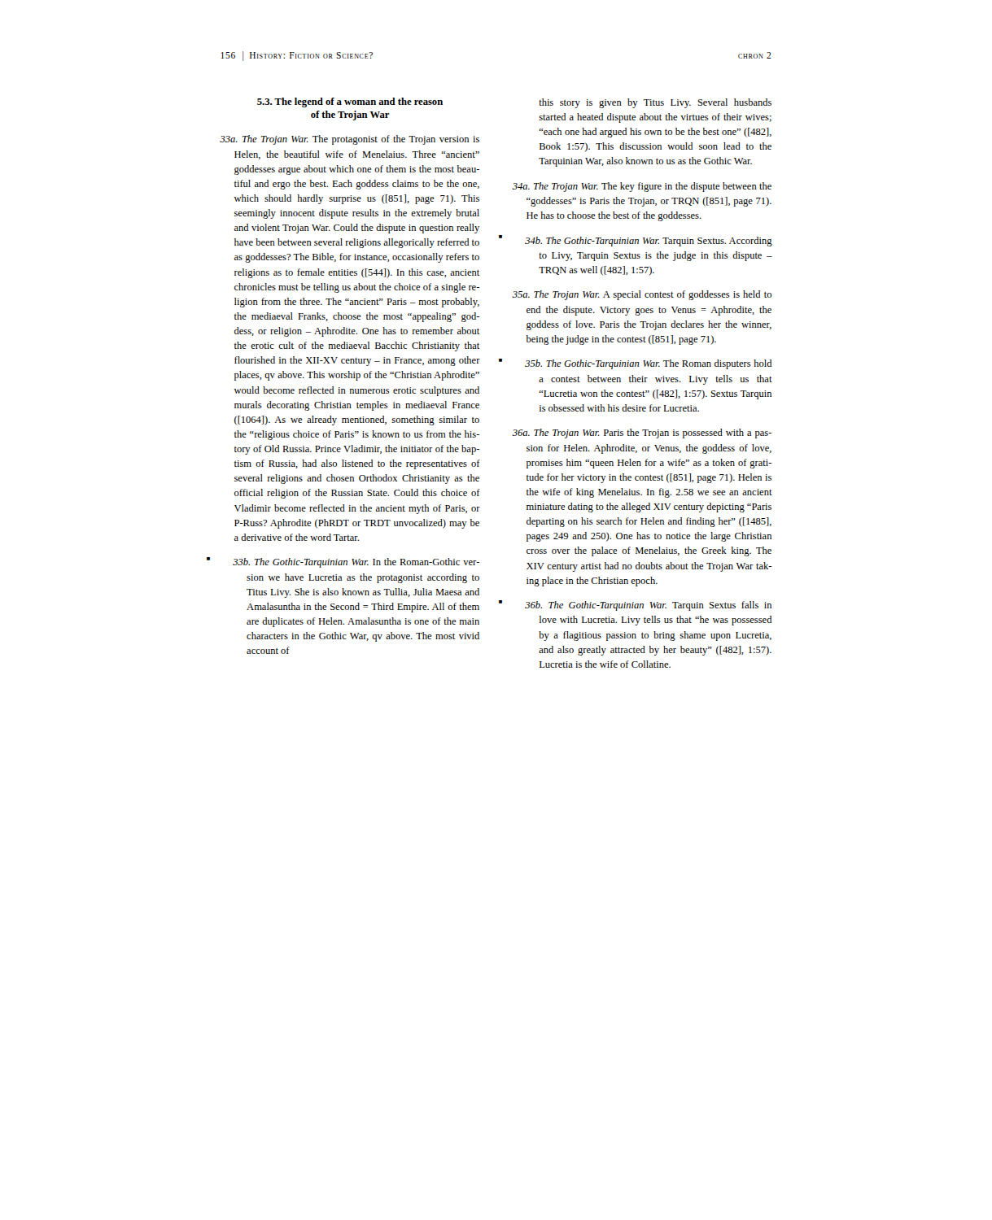156|History: Fiction or Science? chron 2
5.3. The legend of a woman and the reason
of the Trojan War
33a. The Trojan War. The protagonist of the Trojan version is Helen, the beautiful wife of Menelaius. Three “ancient” goddesses argue about which one of them is the most beautiful and ergo the best. Each goddess claims to be the one, which should hardly surprise us ([851], page 71). This seemingly innocent dispute results in the extremely brutal and violent Trojan War. Could the dispute in question really have been between several religions allegorically referred to as goddesses? The Bible, for instance, occasionally refers to religions as to female entities ([544]). In this case, ancient chronicles must be telling us about the choice of a single religion from the three. The “ancient” Paris – most probably, the mediaeval Franks, choose the most “appealing” goddess, or religion – Aphrodite. One has to remember about the erotic cult of the mediaeval Bacchic Christianity that flourished in the XII-XV century – in France, among other places, qv above. This worship of the “Christian Aphrodite” would become reflected in numerous erotic sculptures and murals decorating Christian temples in mediaeval France ([1064]). As we already mentioned, something similar to the “religious choice of Paris” is known to us from the history of Old Russia. Prince Vladimir, the initiator of the baptism of Russia, had also listened to the representatives of several religions and chosen Orthodox Christianity as the official religion of the Russian State. Could this choice of Vladimir become reflected in the ancient myth of Paris, or P-Russ? Aphrodite (PhRDT or TRDT unvocalized) may be a derivative of the word Tartar.
33b. The Gothic-Tarquinian War. In the Roman-Gothic version we have Lucretia as the protagonist according to Titus Livy. She is also known as Tullia, Julia Maesa and Amalasuntha in the Second = Third Empire. All of them are duplicates of Helen. Amalasuntha is one of the main characters in the Gothic War, qv above. The most vivid account of
this story is given by Titus Livy. Several husbands started a heated dispute about the virtues of their wives; “each one had argued his own to be the best one” ([482], Book 1:57). This discussion would soon lead to the Tarquinian War, also known to us as the Gothic War.
34a. The Trojan War. The key figure in the dispute between the “goddesses” is Paris the Trojan, or TRQN ([851], page 71). He has to choose the best of the goddesses.
34b. The Gothic-Tarquinian War. Tarquin Sextus. According to Livy, Tarquin Sextus is the judge in this dispute – TRQN as well ([482], 1:57).
35a. The Trojan War. A special contest of goddesses is held to end the dispute. Victory goes to Venus = Aphrodite, the goddess of love. Paris the Trojan declares her the winner, being the judge in the contest ([851], page 71).
35b. The Gothic-Tarquinian War. The Roman disputers hold a contest between their wives. Livy tells us that “Lucretia won the contest” ([482], 1:57). Sextus Tarquin is obsessed with his desire for Lucretia.
36a. The Trojan War. Paris the Trojan is possessed with a passion for Helen. Aphrodite, or Venus, the goddess of love, promises him “queen Helen for a wife” as a token of gratitude for her victory in the contest ([851], page 71). Helen is the wife of king Menelaius. In fig. 2.58 we see an ancient miniature dating to the alleged XIV century depicting “Paris departing on his search for Helen and finding her” ([1485], pages 249 and 250). One has to notice the large Christian cross over the palace of Menelaius, the Greek king. The XIV century artist had no doubts about the Trojan War taking place in the Christian epoch.
36b. The Gothic-Tarquinian War. Tarquin Sextus falls in love with Lucretia. Livy tells us that “he was possessed by a flagitious passion to bring shame upon Lucretia, and also greatly attracted by her beauty” ([482], 1:57). Lucretia is the wife of Collatine.